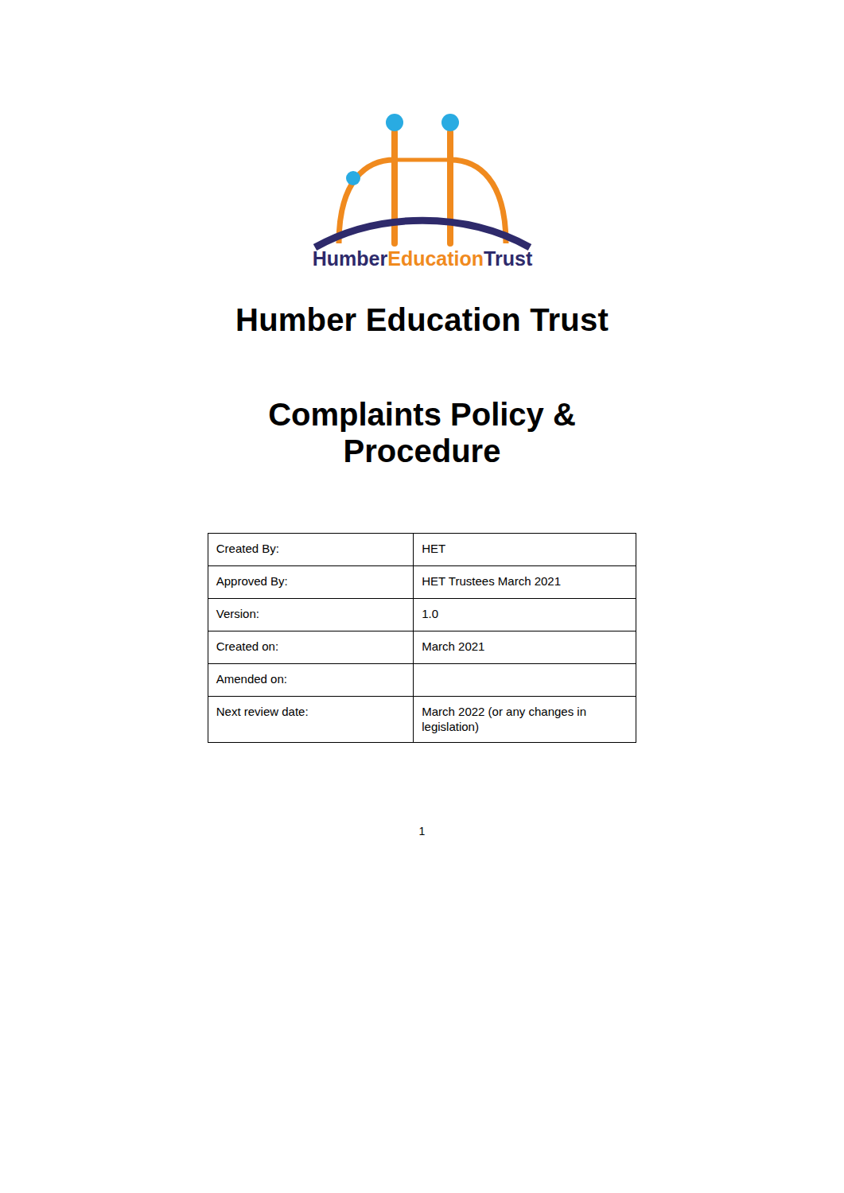HumberEducationTrust
Humber Education Trust
Complaints Policy &
Procedure
| Created By: | HET |
| Approved By: | HET Trustees March 2021 |
| Version: | 1.0 |
| Created on: | March 2021 |
| Amended on: | |
| Next review date: | March 2022 (or any changes in legislation) |
1